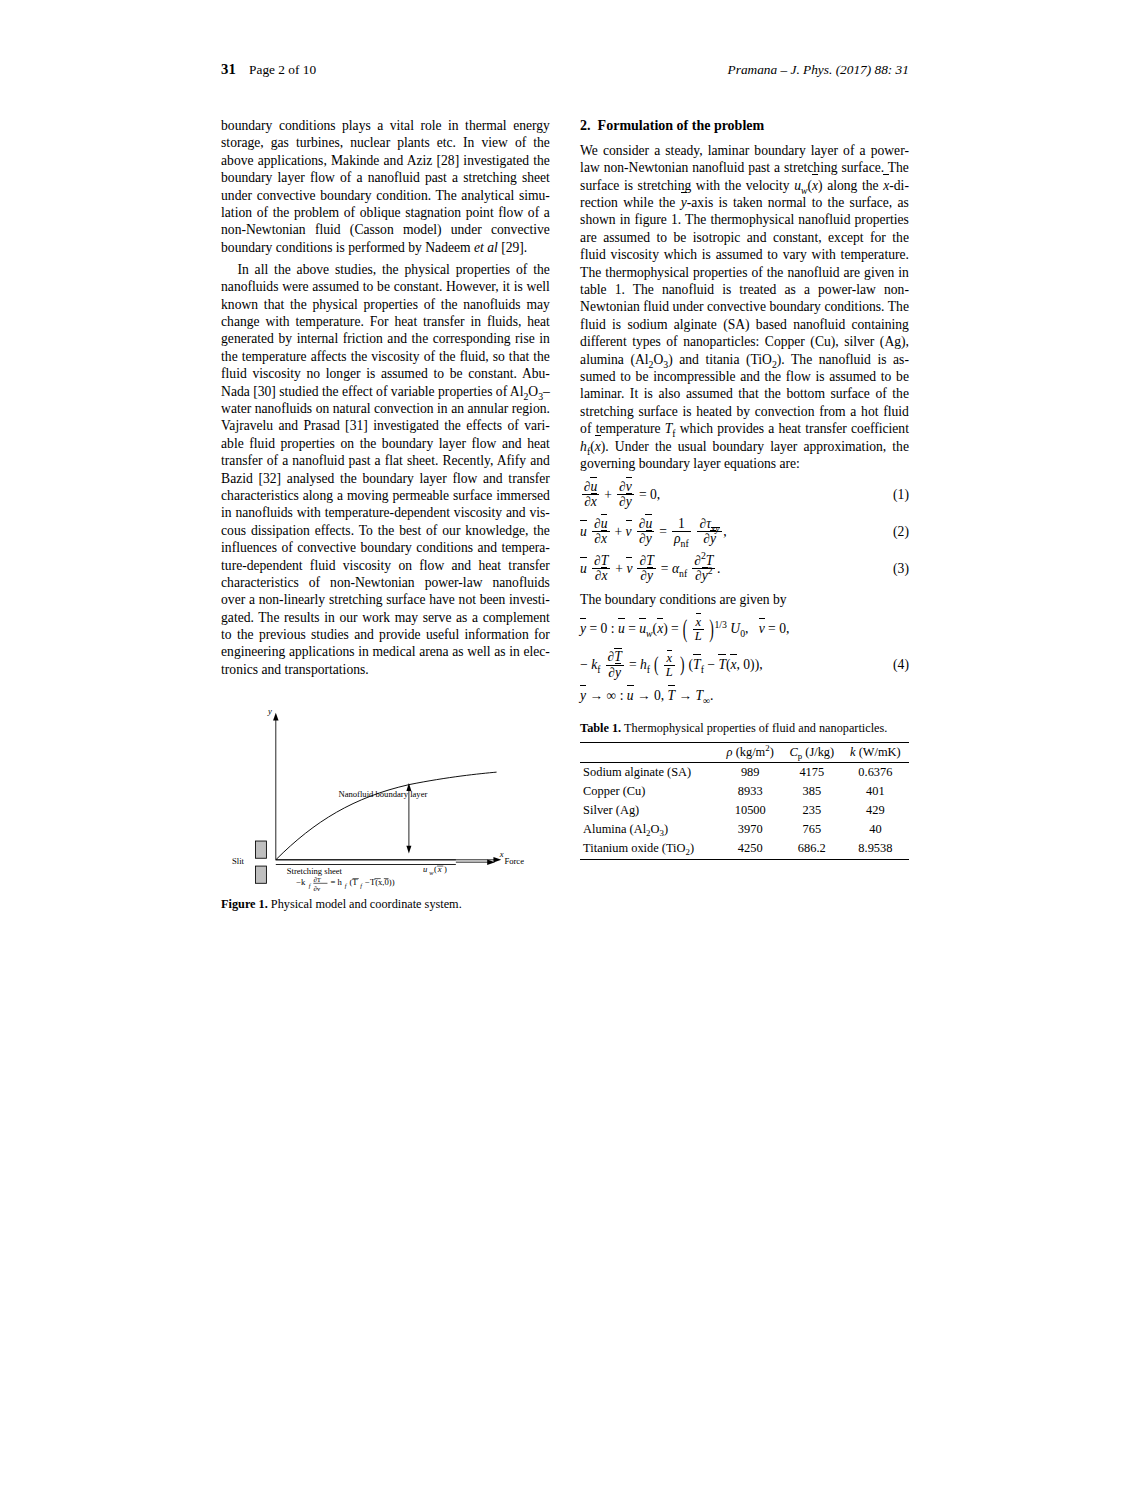31 Page 2 of 10
Pramana – J. Phys. (2017) 88: 31
boundary conditions plays a vital role in thermal energy storage, gas turbines, nuclear plants etc. In view of the above applications, Makinde and Aziz [28] investigated the boundary layer flow of a nanofluid past a stretching sheet under convective boundary condition. The analytical simulation of the problem of oblique stagnation point flow of a non-Newtonian fluid (Casson model) under convective boundary conditions is performed by Nadeem et al [29].
In all the above studies, the physical properties of the nanofluids were assumed to be constant. However, it is well known that the physical properties of the nanofluids may change with temperature. For heat transfer in fluids, heat generated by internal friction and the corresponding rise in the temperature affects the viscosity of the fluid, so that the fluid viscosity no longer is assumed to be constant. Abu-Nada [30] studied the effect of variable properties of Al2O3–water nanofluids on natural convection in an annular region. Vajravelu and Prasad [31] investigated the effects of variable fluid properties on the boundary layer flow and heat transfer of a nanofluid past a flat sheet. Recently, Afify and Bazid [32] analysed the boundary layer flow and transfer characteristics along a moving permeable surface immersed in nanofluids with temperature-dependent viscosity and viscous dissipation effects. To the best of our knowledge, the influences of convective boundary conditions and temperature-dependent fluid viscosity on flow and heat transfer characteristics of non-Newtonian power-law nanofluids over a non-linearly stretching surface have not been investigated. The results in our work may serve as a complement to the previous studies and provide useful information for engineering applications in medical arena as well as in electronics and transportations.
y x Force Slit Nanofluid boundary layer Stretching sheet u w ( x ) −k f ∂T ∂y = h f (T f −T(x,0))
Figure 1. Physical model and coordinate system.
2. Formulation of the problem
We consider a steady, laminar boundary layer of a power-law non-Newtonian nanofluid past a stretching surface. The surface is stretching with the velocity uw(x) along the x-direction while the y-axis is taken normal to the surface, as shown in figure 1. The thermophysical nanofluid properties are assumed to be isotropic and constant, except for the fluid viscosity which is assumed to vary with temperature. The thermophysical properties of the nanofluid are given in table 1. The nanofluid is treated as a power-law non-Newtonian fluid under convective boundary conditions. The fluid is sodium alginate (SA) based nanofluid containing different types of nanoparticles: Copper (Cu), silver (Ag), alumina (Al2O3) and titania (TiO2). The nanofluid is assumed to be incompressible and the flow is assumed to be laminar. It is also assumed that the bottom surface of the stretching surface is heated by convection from a hot fluid of temperature Tf which provides a heat transfer coefficient hf(x). Under the usual boundary layer approximation, the governing boundary layer equations are:
∂u∂x + ∂v∂y = 0, (1)
u ∂u∂x + v ∂u∂y = 1 ρnf ∂τxy∂y, (2)
u ∂T∂x + v ∂T∂y = αnf ∂2T∂y2. (3)
The boundary conditions are given by
y = 0 : u = uw(x) = ( xL )1/3 U0, v = 0,
− kf ∂T∂y = hf ( xL ) (Tf − T(x, 0)), (4)
y → ∞ : u → 0, T → T∞.
Table 1. Thermophysical properties of fluid and nanoparticles.
| | ρ (kg/m 2 ) | C p (J/kg) | k (W/mK) |
| --- | --- | --- | --- |
| Sodium alginate (SA) | 989 | 4175 | 0.6376 |
| Copper (Cu) | 8933 | 385 | 401 |
| Silver (Ag) | 10500 | 235 | 429 |
| Alumina (Al 2 O 3 ) | 3970 | 765 | 40 |
| Titanium oxide (TiO 2 ) | 4250 | 686.2 | 8.9538 |